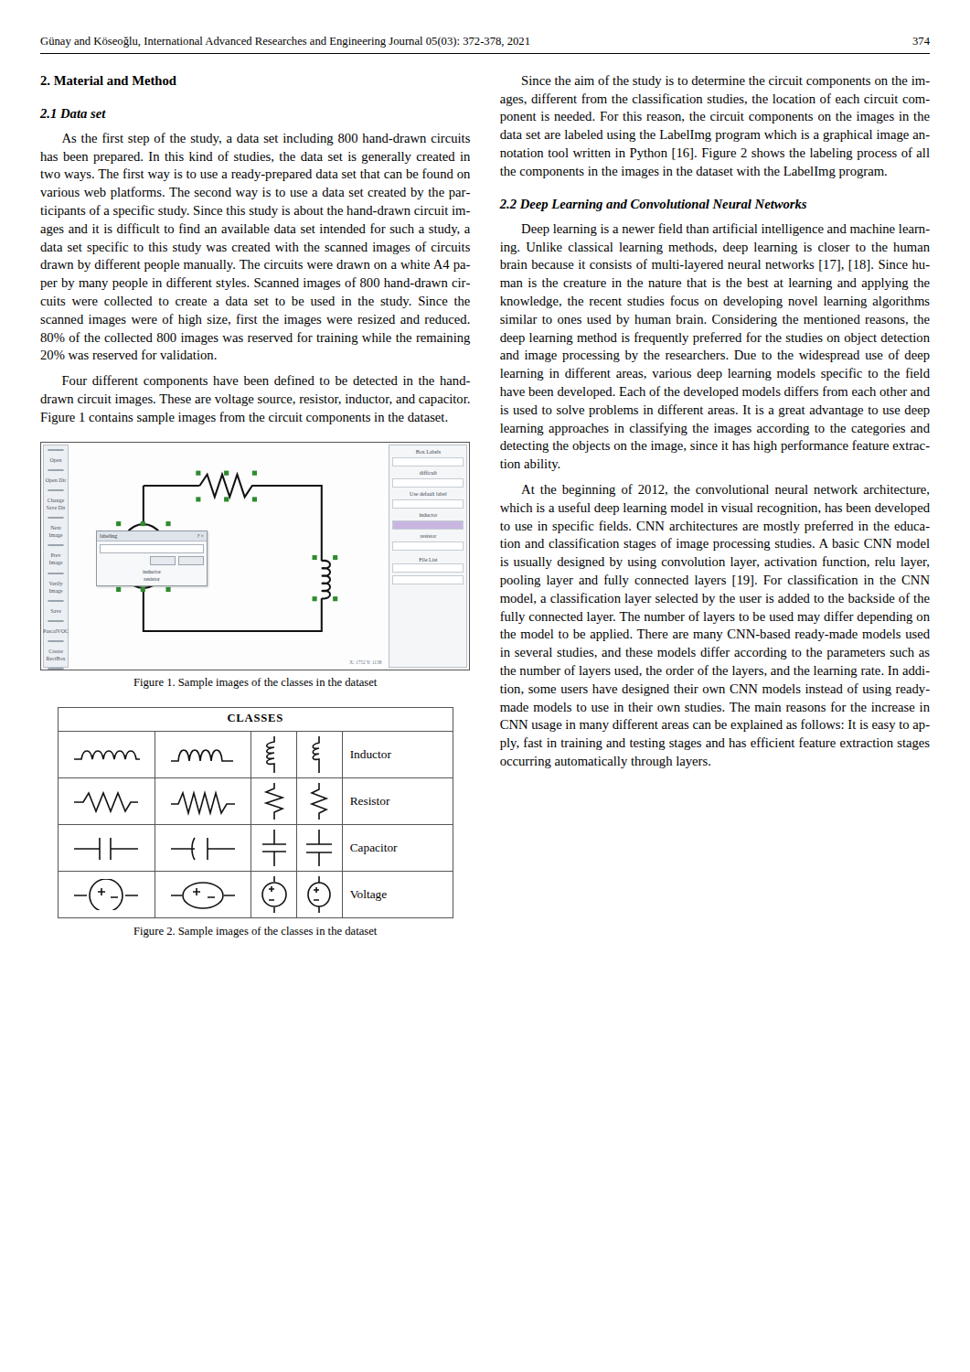Günay and Köseoğlu, International Advanced Researches and Engineering Journal 05(03): 372-378, 2021 374
2. Material and Method
2.1 Data set
As the first step of the study, a data set including 800 hand-drawn circuits has been prepared. In this kind of studies, the data set is generally created in two ways. The first way is to use a ready-prepared data set that can be found on various web platforms. The second way is to use a data set created by the participants of a specific study. Since this study is about the hand-drawn circuit images and it is difficult to find an available data set intended for such a study, a data set specific to this study was created with the scanned images of circuits drawn by different people manually. The circuits were drawn on a white A4 paper by many people in different styles. Scanned images of 800 hand-drawn circuits were collected to create a data set to be used in the study. Since the scanned images were of high size, first the images were resized and reduced. 80% of the collected 800 images was reserved for training while the remaining 20% was reserved for validation.
Four different components have been defined to be detected in the hand-drawn circuit images. These are voltage source, resistor, inductor, and capacitor. Figure 1 contains sample images from the circuit components in the dataset.
Open
Open Dir
Change Save Dir
Next Image
Prev Image
Verify Image
Save
PascalVOC
Create RectBox
Duplicate
labeling? ×
inductor
resistor
Box Labels
difficult
Use default label
inductor
resistor
File List
X: 1752 Y: 1138
Figure 1. Sample images of the classes in the dataset
CLASSES
| | | | | Inductor |
| | | | | Resistor |
| | | | | Capacitor |
| | | | | Voltage |
Figure 2. Sample images of the classes in the dataset
Since the aim of the study is to determine the circuit components on the images, different from the classification studies, the location of each circuit component is needed. For this reason, the circuit components on the images in the data set are labeled using the LabelImg program which is a graphical image annotation tool written in Python [16]. Figure 2 shows the labeling process of all the components in the images in the dataset with the LabelImg program.
2.2 Deep Learning and Convolutional Neural Networks
Deep learning is a newer field than artificial intelligence and machine learning. Unlike classical learning methods, deep learning is closer to the human brain because it consists of multi-layered neural networks [17], [18]. Since human is the creature in the nature that is the best at learning and applying the knowledge, the recent studies focus on developing novel learning algorithms similar to ones used by human brain. Considering the mentioned reasons, the deep learning method is frequently preferred for the studies on object detection and image processing by the researchers. Due to the widespread use of deep learning in different areas, various deep learning models specific to the field have been developed. Each of the developed models differs from each other and is used to solve problems in different areas. It is a great advantage to use deep learning approaches in classifying the images according to the categories and detecting the objects on the image, since it has high performance feature extraction ability.
At the beginning of 2012, the convolutional neural network architecture, which is a useful deep learning model in visual recognition, has been developed to use in specific fields. CNN architectures are mostly preferred in the education and classification stages of image processing studies. A basic CNN model is usually designed by using convolution layer, activation function, relu layer, pooling layer and fully connected layers [19]. For classification in the CNN model, a classification layer selected by the user is added to the backside of the fully connected layer. The number of layers to be used may differ depending on the model to be applied. There are many CNN-based ready-made models used in several studies, and these models differ according to the parameters such as the number of layers used, the order of the layers, and the learning rate. In addition, some users have designed their own CNN models instead of using ready-made models to use in their own studies. The main reasons for the increase in CNN usage in many different areas can be explained as follows: It is easy to apply, fast in training and testing stages and has efficient feature extraction stages occurring automatically through layers.